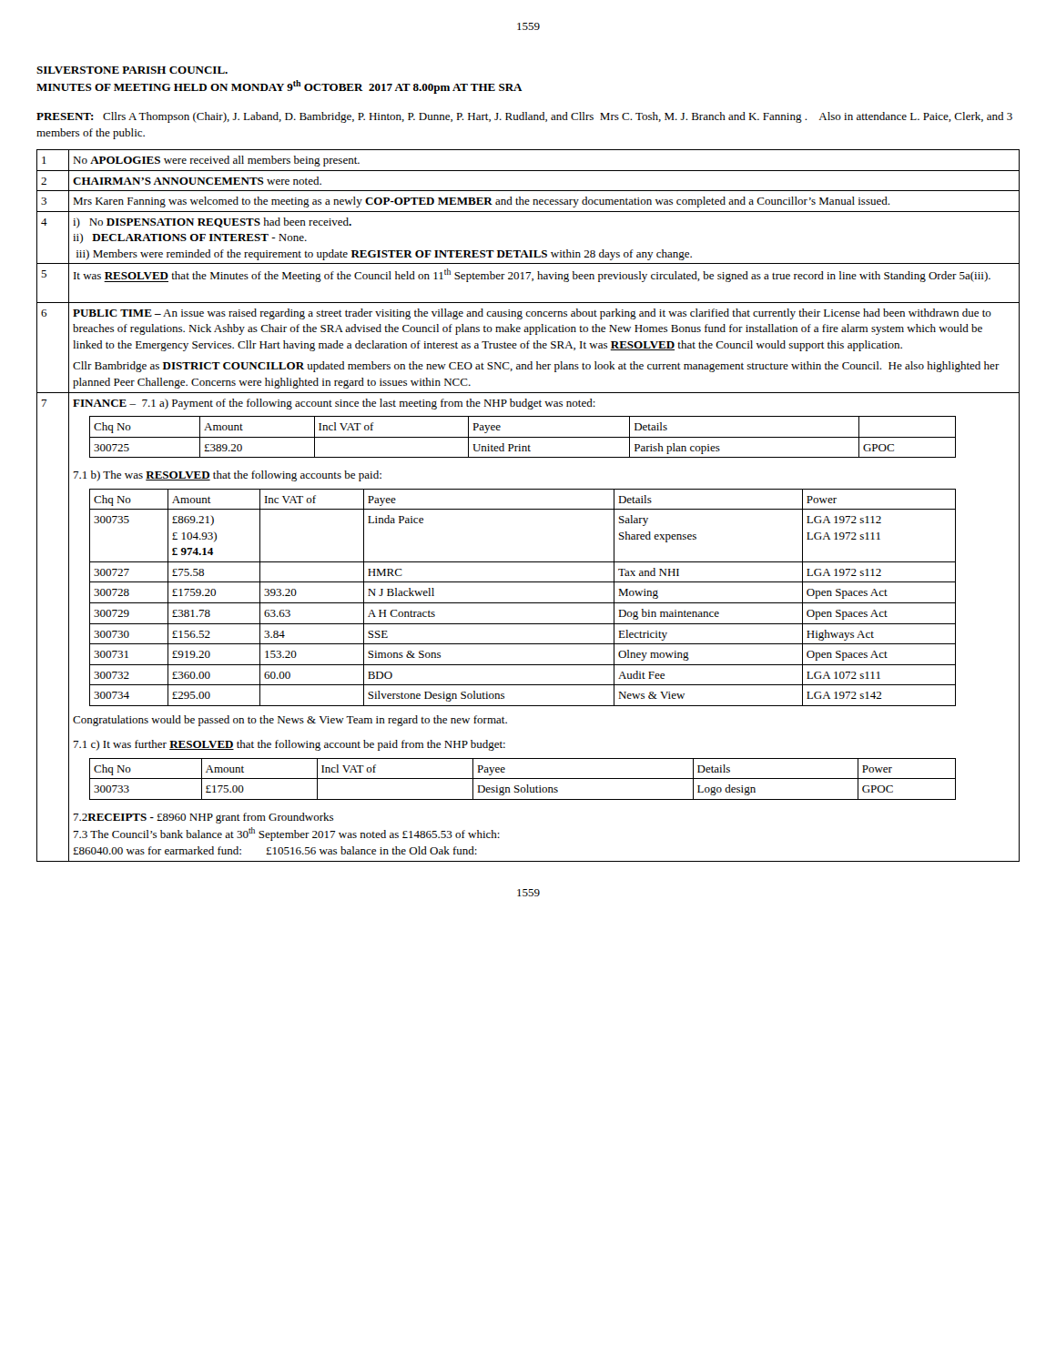1559
SILVERSTONE PARISH COUNCIL.
MINUTES OF MEETING HELD ON MONDAY 9th OCTOBER 2017 AT 8.00pm AT THE SRA
PRESENT: Cllrs A Thompson (Chair), J. Laband, D. Bambridge, P. Hinton, P. Dunne, P. Hart, J. Rudland, and Cllrs Mrs C. Tosh, M. J. Branch and K. Fanning . Also in attendance L. Paice, Clerk, and 3 members of the public.
| 1 | No APOLOGIES were received all members being present. |
| 2 | CHAIRMAN’S ANNOUNCEMENTS were noted. |
| 3 | Mrs Karen Fanning was welcomed to the meeting as a newly COP-OPTED MEMBER and the necessary documentation was completed and a Councillor’s Manual issued. |
| 4 | i) No DISPENSATION REQUESTS had been received . ii) DECLARATIONS OF INTEREST - None. iii) Members were reminded of the requirement to update REGISTER OF INTEREST DETAILS within 28 days of any change. |
| 5 | It was RESOLVED that the Minutes of the Meeting of the Council held on 11 th September 2017, having been previously circulated, be signed as a true record in line with Standing Order 5a(iii). |
| 6 | PUBLIC TIME – An issue was raised regarding a street trader visiting the village and causing concerns about parking and it was clarified that currently their License had been withdrawn due to breaches of regulations. Nick Ashby as Chair of the SRA advised the Council of plans to make application to the New Homes Bonus fund for installation of a fire alarm system which would be linked to the Emergency Services. Cllr Hart having made a declaration of interest as a Trustee of the SRA, It was RESOLVED that the Council would support this application. Cllr Bambridge as DISTRICT COUNCILLOR updated members on the new CEO at SNC, and her plans to look at the current management structure within the Council. He also highlighted her planned Peer Challenge. Concerns were highlighted in regard to issues within NCC. |
| 7 | FINANCE – 7.1 a) Payment of the following account since the last meeting from the NHP budget was noted: / Chq No / Amount / Incl VAT of / Payee / Details / / / 300725 / £389.20 / / United Print / Parish plan copies / GPOC / 7.1 b) The was RESOLVED that the following accounts be paid: / Chq No / Amount / Inc VAT of / Payee / Details / Power / / 300735 / £869.21) £ 104.93) £ 974.14 / / Linda Paice / Salary Shared expenses / LGA 1972 s112 LGA 1972 s111 / / 300727 / £75.58 / / HMRC / Tax and NHI / LGA 1972 s112 / / 300728 / £1759.20 / 393.20 / N J Blackwell / Mowing / Open Spaces Act / / 300729 / £381.78 / 63.63 / A H Contracts / Dog bin maintenance / Open Spaces Act / / 300730 / £156.52 / 3.84 / SSE / Electricity / Highways Act / / 300731 / £919.20 / 153.20 / Simons & Sons / Olney mowing / Open Spaces Act / / 300732 / £360.00 / 60.00 / BDO / Audit Fee / LGA 1072 s111 / / 300734 / £295.00 / / Silverstone Design Solutions / News & View / LGA 1972 s142 / Congratulations would be passed on to the News & View Team in regard to the new format. 7.1 c) It was further RESOLVED that the following account be paid from the NHP budget: / Chq No / Amount / Incl VAT of / Payee / Details / Power / / 300733 / £175.00 / / Design Solutions / Logo design / GPOC / 7.2 RECEIPTS - £8960 NHP grant from Groundworks 7.3 The Council’s bank balance at 30 th September 2017 was noted as £14865.53 of which: £86040.00 was for earmarked fund: £10516.56 was balance in the Old Oak fund: |
1559